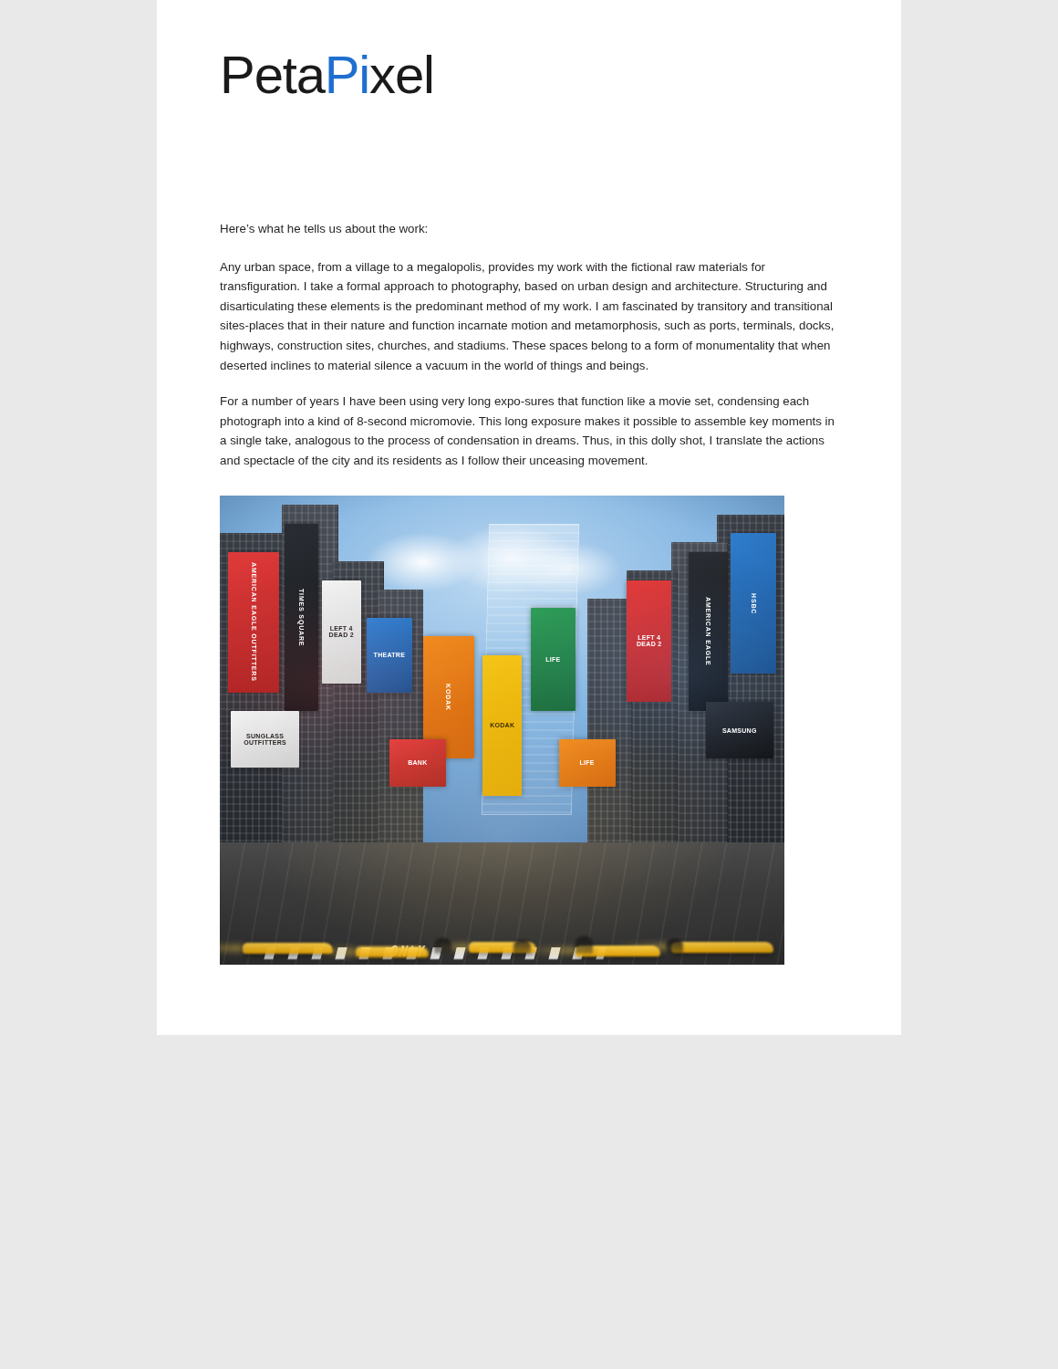Peta Pi xel
Here’s what he tells us about the work:
Any urban space, from a village to a megalopolis, provides my work with the fictional raw materials for transfiguration. I take a formal approach to photography, based on urban design and architecture. Structuring and disarticulating these elements is the predominant method of my work. I am fascinated by transitory and transitional sites-places that in their nature and function incarnate motion and metamorphosis, such as ports, terminals, docks, highways, construction sites, churches, and stadiums. These spaces belong to a form of monumentality that when deserted inclines to material silence a vacuum in the world of things and beings.
For a number of years I have been using very long expo-sures that function like a movie set, condensing each photograph into a kind of 8-second micromovie. This long exposure makes it possible to assemble key moments in a single take, analogous to the process of condensation in dreams. Thus, in this dolly shot, I translate the actions and spectacle of the city and its residents as I follow their unceasing movement.
American Eagle Outfitters
Times Square
Left 4 Dead 2
Theatre
Kodak
Kodak
Life
Left 4 Dead 2
American Eagle
HSBC
Sunglass Outfitters
Samsung
Bank
Life
ONLY